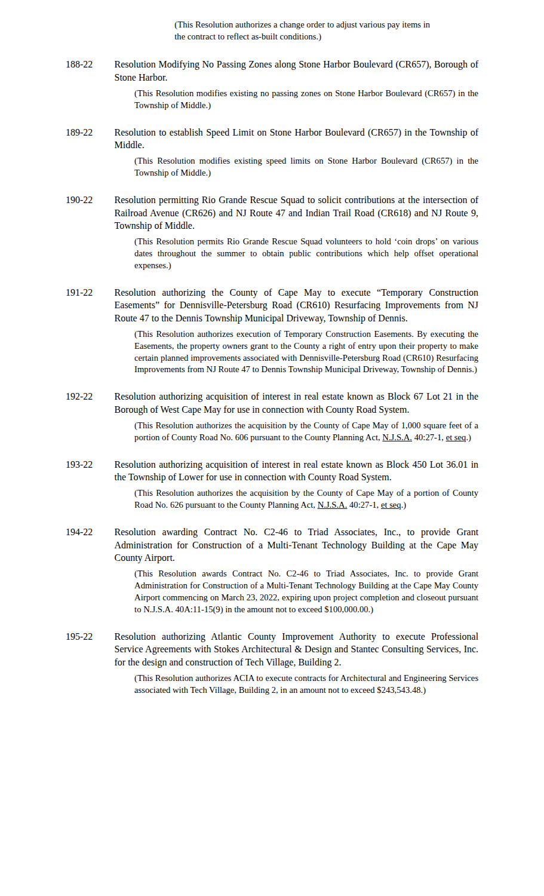(This Resolution authorizes a change order to adjust various pay items in the contract to reflect as-built conditions.)
188-22
Resolution Modifying No Passing Zones along Stone Harbor Boulevard (CR657), Borough of Stone Harbor.
(This Resolution modifies existing no passing zones on Stone Harbor Boulevard (CR657) in the Township of Middle.)
189-22
Resolution to establish Speed Limit on Stone Harbor Boulevard (CR657) in the Township of Middle.
(This Resolution modifies existing speed limits on Stone Harbor Boulevard (CR657) in the Township of Middle.)
190-22
Resolution permitting Rio Grande Rescue Squad to solicit contributions at the intersection of Railroad Avenue (CR626) and NJ Route 47 and Indian Trail Road (CR618) and NJ Route 9, Township of Middle.
(This Resolution permits Rio Grande Rescue Squad volunteers to hold ‘coin drops’ on various dates throughout the summer to obtain public contributions which help offset operational expenses.)
191-22
Resolution authorizing the County of Cape May to execute “Temporary Construction Easements” for Dennisville-Petersburg Road (CR610) Resurfacing Improvements from NJ Route 47 to the Dennis Township Municipal Driveway, Township of Dennis.
(This Resolution authorizes execution of Temporary Construction Easements. By executing the Easements, the property owners grant to the County a right of entry upon their property to make certain planned improvements associated with Dennisville-Petersburg Road (CR610) Resurfacing Improvements from NJ Route 47 to Dennis Township Municipal Driveway, Township of Dennis.)
192-22
Resolution authorizing acquisition of interest in real estate known as Block 67 Lot 21 in the Borough of West Cape May for use in connection with County Road System.
(This Resolution authorizes the acquisition by the County of Cape May of 1,000 square feet of a portion of County Road No. 606 pursuant to the County Planning Act, N.J.S.A. 40:27-1, et seq.)
193-22
Resolution authorizing acquisition of interest in real estate known as Block 450 Lot 36.01 in the Township of Lower for use in connection with County Road System.
(This Resolution authorizes the acquisition by the County of Cape May of a portion of County Road No. 626 pursuant to the County Planning Act, N.J.S.A. 40:27-1, et seq.)
194-22
Resolution awarding Contract No. C2-46 to Triad Associates, Inc., to provide Grant Administration for Construction of a Multi-Tenant Technology Building at the Cape May County Airport.
(This Resolution awards Contract No. C2-46 to Triad Associates, Inc. to provide Grant Administration for Construction of a Multi-Tenant Technology Building at the Cape May County Airport commencing on March 23, 2022, expiring upon project completion and closeout pursuant to N.J.S.A. 40A:11-15(9) in the amount not to exceed $100,000.00.)
195-22
Resolution authorizing Atlantic County Improvement Authority to execute Professional Service Agreements with Stokes Architectural & Design and Stantec Consulting Services, Inc. for the design and construction of Tech Village, Building 2.
(This Resolution authorizes ACIA to execute contracts for Architectural and Engineering Services associated with Tech Village, Building 2, in an amount not to exceed $243,543.48.)